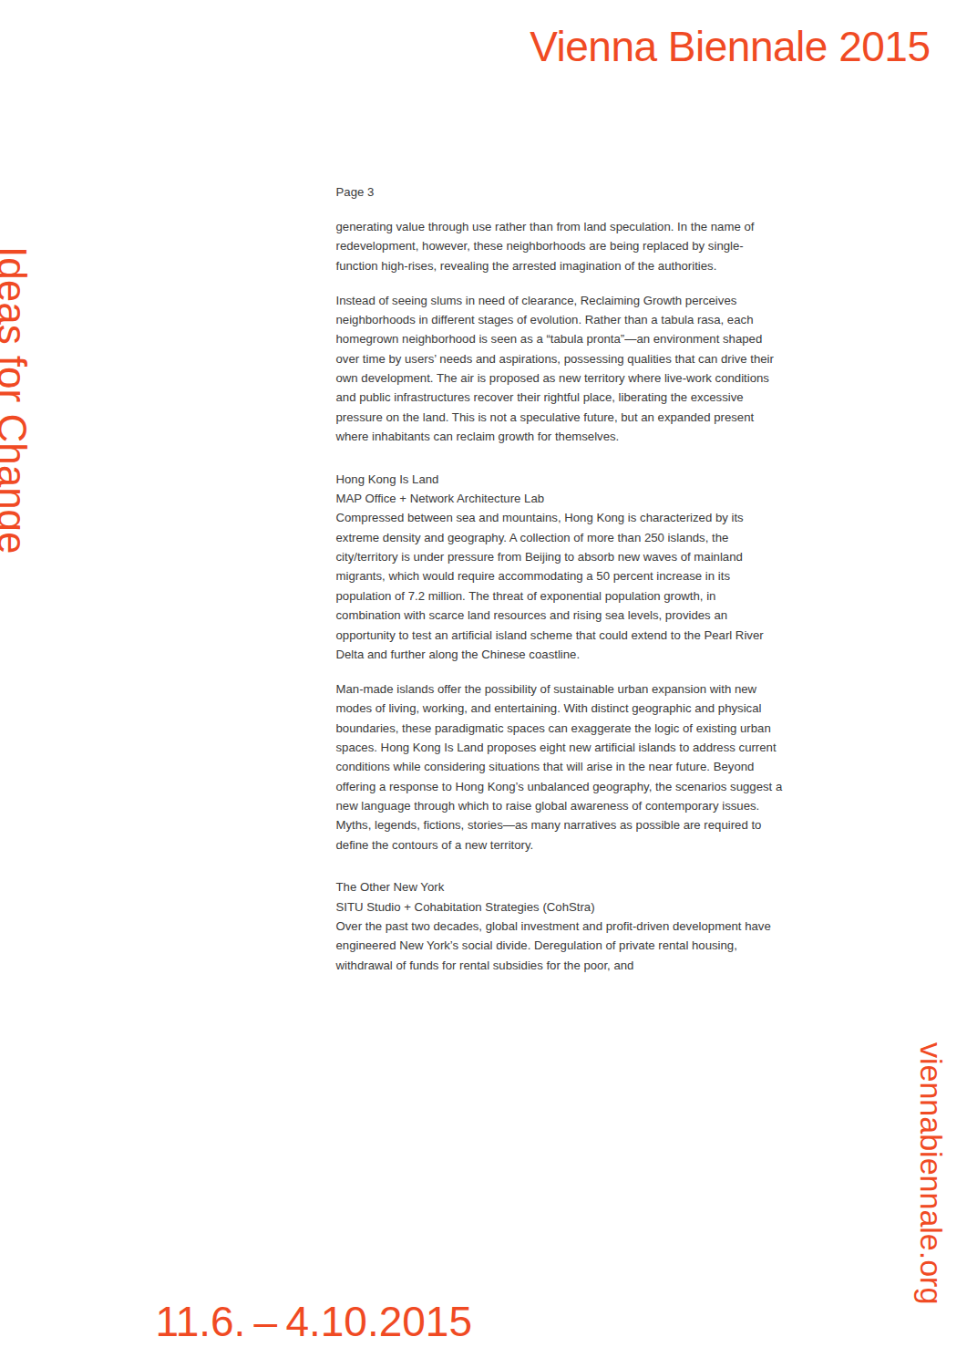Vienna Biennale 2015
Ideas for Change
viennabiennale.org
11.6. – 4.10.2015
Page 3
generating value through use rather than from land speculation. In the name of redevelopment, however, these neighborhoods are being replaced by single-function high-rises, revealing the arrested imagination of the authorities.
Instead of seeing slums in need of clearance, Reclaiming Growth perceives neighborhoods in different stages of evolution. Rather than a tabula rasa, each homegrown neighborhood is seen as a “tabula pronta”—an environment shaped over time by users’ needs and aspirations, possessing qualities that can drive their own development. The air is proposed as new territory where live-work conditions and public infrastructures recover their rightful place, liberating the excessive pressure on the land. This is not a speculative future, but an expanded present where inhabitants can reclaim growth for themselves.
Hong Kong Is Land
MAP Office + Network Architecture Lab
Compressed between sea and mountains, Hong Kong is characterized by its extreme density and geography. A collection of more than 250 islands, the city/territory is under pressure from Beijing to absorb new waves of mainland migrants, which would require accommodating a 50 percent increase in its population of 7.2 million. The threat of exponential population growth, in combination with scarce land resources and rising sea levels, provides an opportunity to test an artificial island scheme that could extend to the Pearl River Delta and further along the Chinese coastline.
Man-made islands offer the possibility of sustainable urban expansion with new modes of living, working, and entertaining. With distinct geographic and physical boundaries, these paradigmatic spaces can exaggerate the logic of existing urban spaces. Hong Kong Is Land proposes eight new artificial islands to address current conditions while considering situations that will arise in the near future. Beyond offering a response to Hong Kong’s unbalanced geography, the scenarios suggest a new language through which to raise global awareness of contemporary issues. Myths, legends, fictions, stories—as many narratives as possible are required to define the contours of a new territory.
The Other New York
SITU Studio + Cohabitation Strategies (CohStra)
Over the past two decades, global investment and profit-driven development have engineered New York’s social divide. Deregulation of private rental housing, withdrawal of funds for rental subsidies for the poor, and